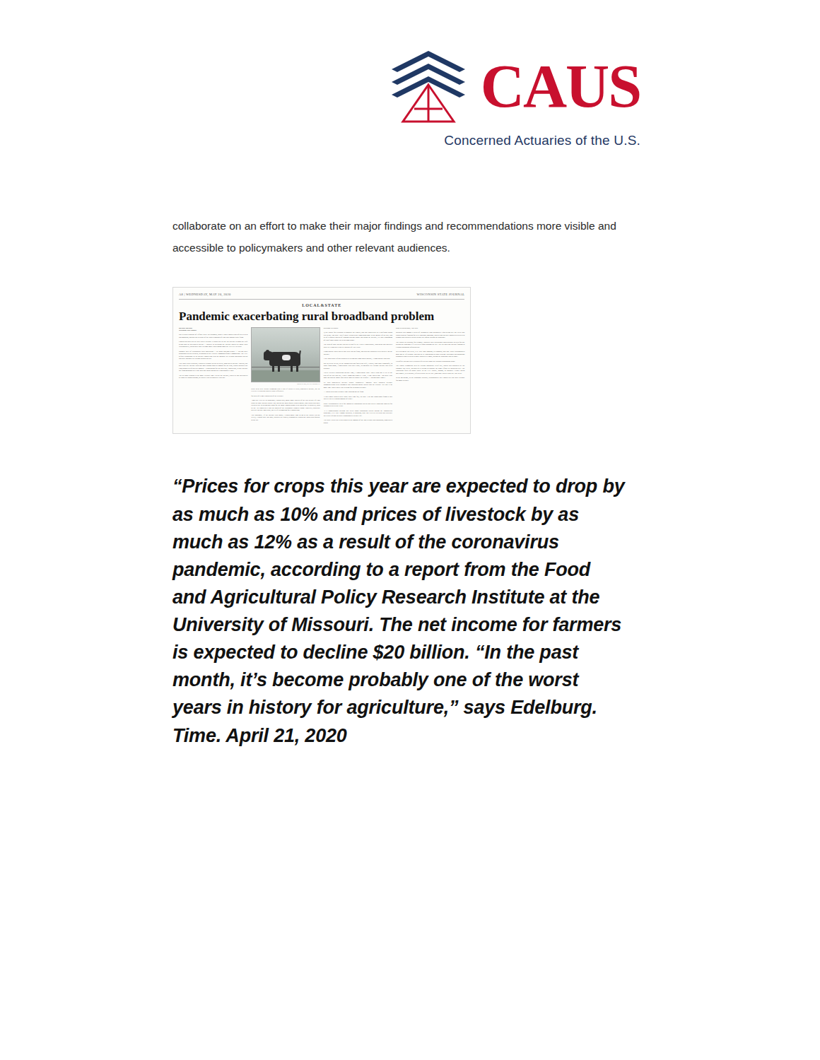CAUS
Concerned Actuaries of the U.S.
collaborate on an effort to make their major findings and recommendations more visible and accessible to policymakers and other relevant audiences.
A8 | WEDNESDAY, MAY 20, 2020 WISCONSIN STATE JOURNAL
LOCAL&STATE
Pandemic exacerbating rural broadband problem
BRIGGS BRIGGS
Wisconsin State Journal
On a typical workday of Tiffany Daley in Columbia, owner Linda Conlin is out of bed at 4:30 and morning, and not just because of the usual demands of a 40-cow organic dairy farm.
Conlin said she's up as early partly because it allows her to use the internet without her wifi being slow or interrupted speeds — hardest to accessing the internet shared by many rural Wisconsinites, which have only become more challenging amid the COVID-19 crisis.
Roughly 26% of Wisconsin's rural population — or about 460,000 people — did not have broadband access in 2019, according to the Federal Communications Commission. The FCC defines broadband as an internet connection with 25 megabit per second download speeds and three megabit per second upload speeds.
Like other rural residents, Conlin is without access to wired, high-speed internet. Instead, she has a satellite internet plan that goes around $50 per month for the plan, which includes just eight gigabytes of data per month. A workaround for the data cap, Conlin said, is that internet use from midnight to 6 a.m. does not count against her eight gigabyte total.
The six-hour window is the most "reliable time" to use the internet, when it's not interrupted by snow or thunderstorms, or when it just periodically cuts out.
JOHN HART, STATE JOURNAL
Rural areas were already struggling with a lack of access to wired, high-speed internet, but the COVID-19 crisis has added to those difficulties.
for days of a time regardless of the weather.
Amid the COVID-19 pandemic, Conlin said, many more aspects of her day-to-day life and work are now internet-based. She checks her milk quality scores online, and video calls have replaced the in-person meetings for the many organizations with which she is involved, such as the Ag Chosen 4-H and the board of the Wisconsin Farmers Union. However, when her satellite internet goes dark, she is left scrambling for a connection.
The pandemic, "if the internet was down, I would make time to go to the library (to use WiFi)," Conlin said. But now, libraries are closed, although in a pinch she could park outside to use the
buildings' networks.
"(The library for Hawkins is probably the closest, and that would drill be a half-hour round trip to go," she said. "So if you're trying to get something done in the middle of the day, and all of a sudden instead of running into my house and using the internet, I've got a minimum of a half-hour round trip to do something."
The pain of slow internet speeds is also felt by Caleb Langeworthy, who owns and operates Blue Ox Farm near Wheeler outside of Eau Claire.
Langeworthy raises sheep and cattle on his farm, and said his business relies heavily on the internet.
"The lion's share of our business is selling our lamb shares online," Langeworthy also said.
But in recent weeks, as the coronavirus has forced his wife, Lauren, who runs a nonprofit, to work from home, Langeworthy said their slow, six-megabit per second internet has been strained.
"We're literally scheduling internet time," Langeworthy said. "She'll send me a text at the start of the day and say, 'I have Zoom meetings at 1 p.m., 3 p.m. and 4 p.m.' And then I just don't go into the house and check email or update the website ... during those times."
He said high-speed internet would "absolutely" improve their business because communicating with customers and updating online orders and the website "all take a lot more time when you're just waiting for webpages to load."
— which calls into valuable time working on the farm.
"I have more projects here than I have time for," he said. "The one thing about farms is that there's a never-ending amount of work."
Rural Wisconsinites' need for improved broadband access has been a growing concern for lawmakers in recent years.
At a congressional hearing last week about broadband access during the coronavirus pandemic, U.S. Sen. Tammy Baldwin, D-Madison, said "the COVID-19 crisis has laid bare the reality of how needed" broadband is in daily life.
"We have a new day with regard to the amount of use and reliance on broadband, high-speed broad-
band in partnership," she said.
Baldwin was among a series of lawmakers who introduced a $4 billion bill last week that would provide funding for WiFi hotspots, modems, routers and internet-connected devices to schools and libraries to help people get online during the pandemic.
The library in Hawkins, for example, would be able to purchase and distribute devices for use during the pandemic if it received funds through the bill. The bill does not include funding to expand broadband infrastructure.
In a statement last week, U.S. Sen. Ron Johnson, R-Oshkosh, said that "rural Wisconsinites must not be left behind" and that he is "continuing to work with my colleagues on broadband proposals targeted to help those who need it most, during the pandemic and beyond."
His office did not reply with specific details about the senator's broadband plans.
The House Democrats' new $3 trillion emergency relief bill, which was approved by the chamber last week, includes $1.5 billion to support the same efforts as Baldwin's bill. The legislation faces an uphill battle in the U.S. Senate, though, as Majority Leader Mitch McConnell, R-Kentucky, referred to the bill as "an 1,800-page liberal wish list" last week.
In the meantime, as the pandemic persists, Wisconsinites like Conlin will just have to hope for good weather.
“Prices for crops this year are expected to drop by as much as 10% and prices of livestock by as much as 12% as a result of the coronavirus pandemic, according to a report from the Food and Agricultural Policy Research Institute at the University of Missouri. The net income for farmers is expected to decline $20 billion. “In the past month, it’s become probably one of the worst years in history for agriculture,” says Edelburg. Time. April 21, 2020